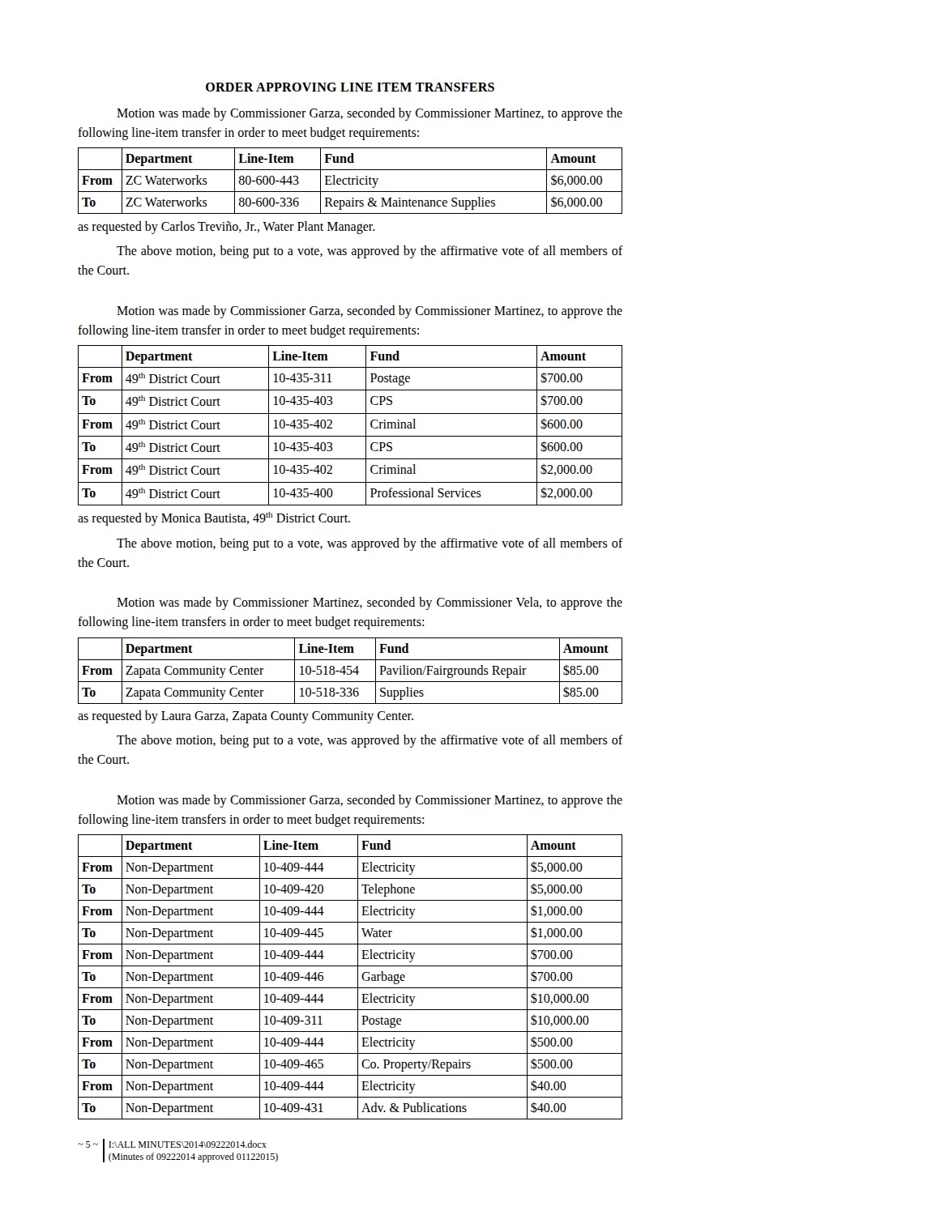ORDER APPROVING LINE ITEM TRANSFERS
Motion was made by Commissioner Garza, seconded by Commissioner Martinez, to approve the following line-item transfer in order to meet budget requirements:
| | Department | Line-Item | Fund | Amount |
| --- | --- | --- | --- | --- |
| From | ZC Waterworks | 80-600-443 | Electricity | $6,000.00 |
| To | ZC Waterworks | 80-600-336 | Repairs & Maintenance Supplies | $6,000.00 |
as requested by Carlos Treviño, Jr., Water Plant Manager.
The above motion, being put to a vote, was approved by the affirmative vote of all members of the Court.
Motion was made by Commissioner Garza, seconded by Commissioner Martinez, to approve the following line-item transfer in order to meet budget requirements:
| | Department | Line-Item | Fund | Amount |
| --- | --- | --- | --- | --- |
| From | 49 th District Court | 10-435-311 | Postage | $700.00 |
| To | 49 th District Court | 10-435-403 | CPS | $700.00 |
| From | 49 th District Court | 10-435-402 | Criminal | $600.00 |
| To | 49 th District Court | 10-435-403 | CPS | $600.00 |
| From | 49 th District Court | 10-435-402 | Criminal | $2,000.00 |
| To | 49 th District Court | 10-435-400 | Professional Services | $2,000.00 |
as requested by Monica Bautista, 49th District Court.
The above motion, being put to a vote, was approved by the affirmative vote of all members of the Court.
Motion was made by Commissioner Martinez, seconded by Commissioner Vela, to approve the following line-item transfers in order to meet budget requirements:
| | Department | Line-Item | Fund | Amount |
| --- | --- | --- | --- | --- |
| From | Zapata Community Center | 10-518-454 | Pavilion/Fairgrounds Repair | $85.00 |
| To | Zapata Community Center | 10-518-336 | Supplies | $85.00 |
as requested by Laura Garza, Zapata County Community Center.
The above motion, being put to a vote, was approved by the affirmative vote of all members of the Court.
Motion was made by Commissioner Garza, seconded by Commissioner Martinez, to approve the following line-item transfers in order to meet budget requirements:
| | Department | Line-Item | Fund | Amount |
| --- | --- | --- | --- | --- |
| From | Non-Department | 10-409-444 | Electricity | $5,000.00 |
| To | Non-Department | 10-409-420 | Telephone | $5,000.00 |
| From | Non-Department | 10-409-444 | Electricity | $1,000.00 |
| To | Non-Department | 10-409-445 | Water | $1,000.00 |
| From | Non-Department | 10-409-444 | Electricity | $700.00 |
| To | Non-Department | 10-409-446 | Garbage | $700.00 |
| From | Non-Department | 10-409-444 | Electricity | $10,000.00 |
| To | Non-Department | 10-409-311 | Postage | $10,000.00 |
| From | Non-Department | 10-409-444 | Electricity | $500.00 |
| To | Non-Department | 10-409-465 | Co. Property/Repairs | $500.00 |
| From | Non-Department | 10-409-444 | Electricity | $40.00 |
| To | Non-Department | 10-409-431 | Adv. & Publications | $40.00 |
~ 5 ~
I:\ALL MINUTES\2014\09222014.docx
(Minutes of 09222014 approved 01122015)